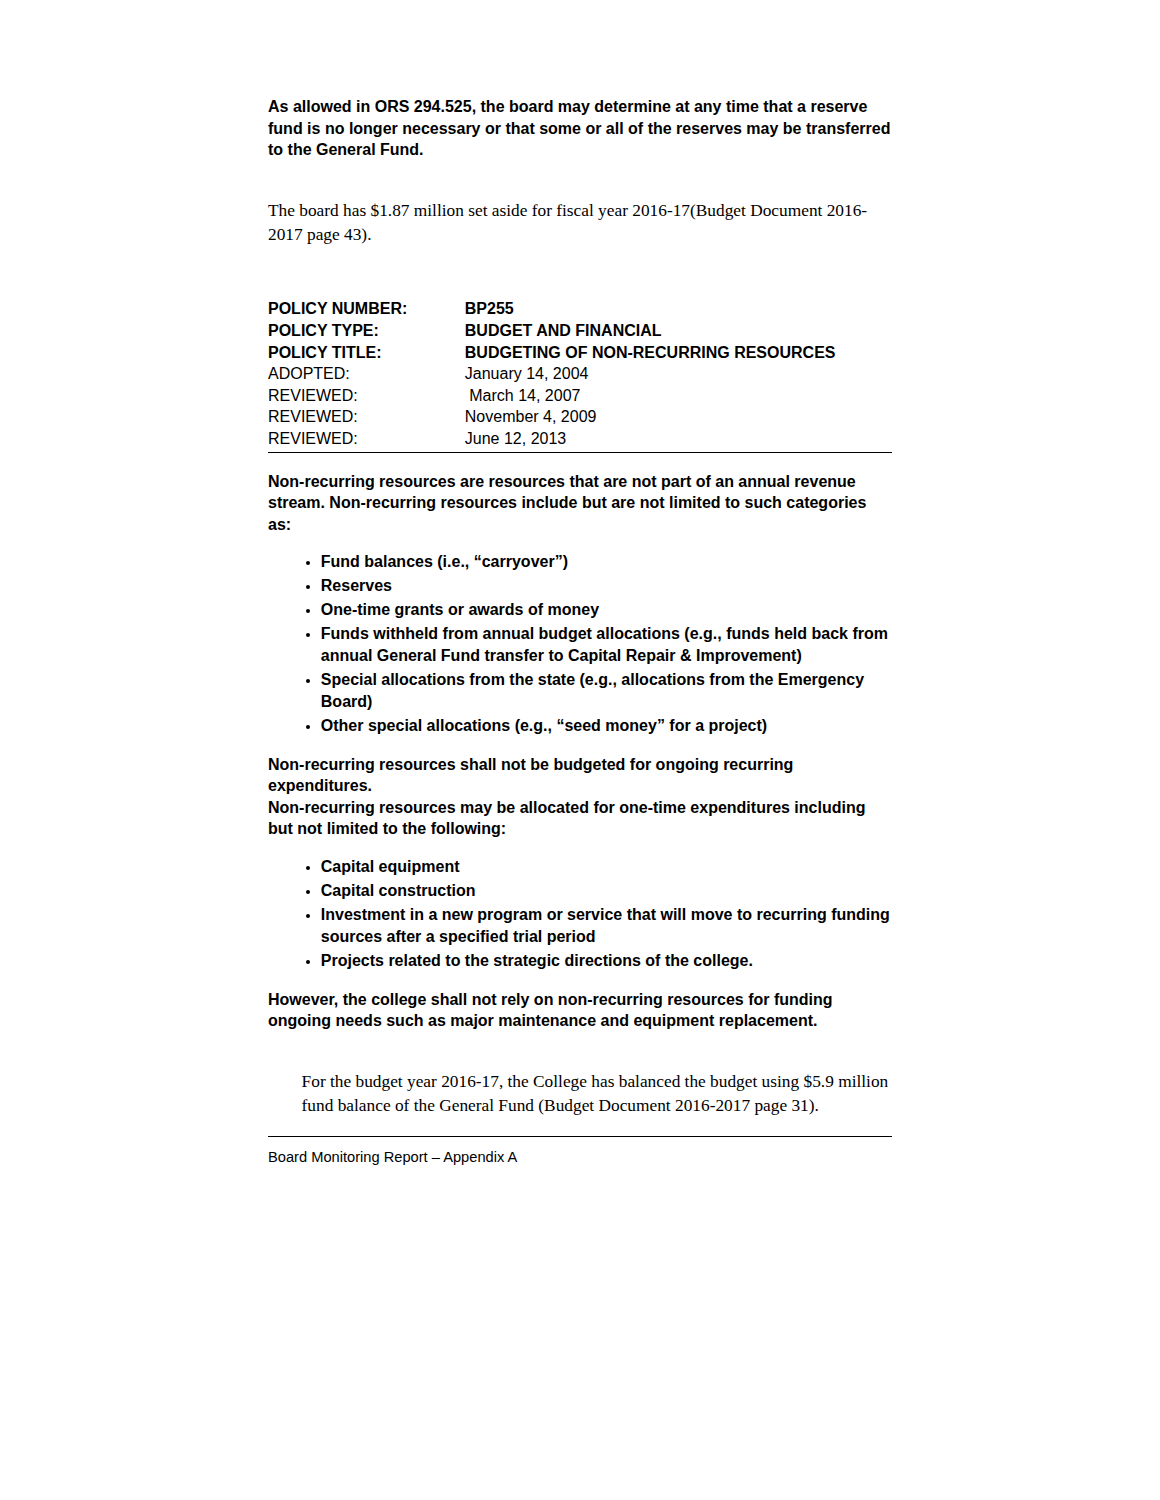As allowed in ORS 294.525, the board may determine at any time that a reserve fund is no longer necessary or that some or all of the reserves may be transferred to the General Fund.
The board has $1.87 million set aside for fiscal year 2016-17(Budget Document 2016-2017 page 43).
| POLICY NUMBER: | BP255 |
| POLICY TYPE: | BUDGET AND FINANCIAL |
| POLICY TITLE: | BUDGETING OF NON-RECURRING RESOURCES |
| ADOPTED: | January 14, 2004 |
| REVIEWED: | March 14, 2007 |
| REVIEWED: | November 4, 2009 |
| REVIEWED: | June 12, 2013 |
Non-recurring resources are resources that are not part of an annual revenue stream. Non-recurring resources include but are not limited to such categories as:
Fund balances (i.e., “carryover”)
Reserves
One-time grants or awards of money
Funds withheld from annual budget allocations (e.g., funds held back from annual General Fund transfer to Capital Repair & Improvement)
Special allocations from the state (e.g., allocations from the Emergency Board)
Other special allocations (e.g., “seed money” for a project)
Non-recurring resources shall not be budgeted for ongoing recurring expenditures.
Non-recurring resources may be allocated for one-time expenditures including but not limited to the following:
Capital equipment
Capital construction
Investment in a new program or service that will move to recurring funding sources after a specified trial period
Projects related to the strategic directions of the college.
However, the college shall not rely on non-recurring resources for funding ongoing needs such as major maintenance and equipment replacement.
For the budget year 2016-17, the College has balanced the budget using $5.9 million fund balance of the General Fund (Budget Document 2016-2017 page 31).
Board Monitoring Report – Appendix A